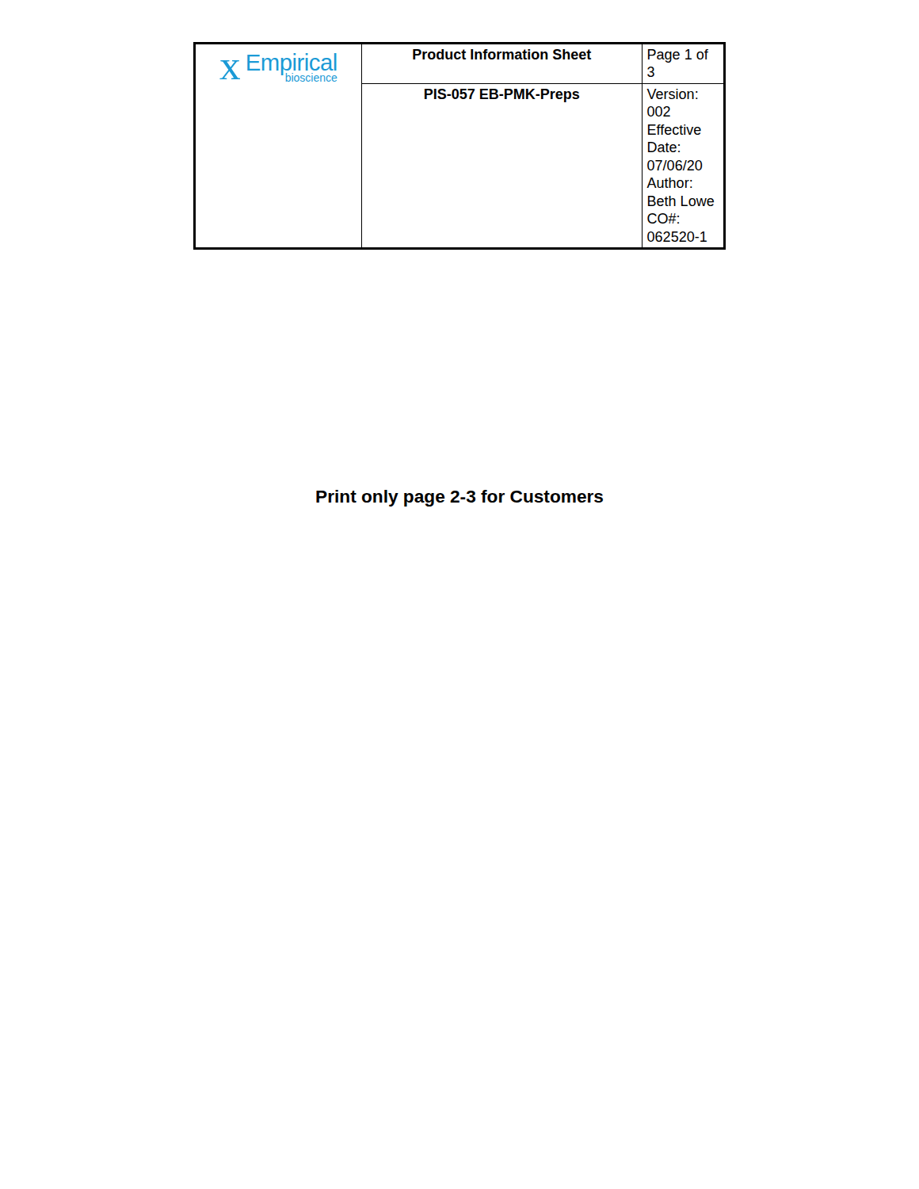| x Empirical bioscience | Product Information Sheet | Page 1 of 3 |
| PIS-057 EB-PMK-Preps | Version: 002 Effective Date: 07/06/20 Author: Beth Lowe CO#: 062520-1 |
Print only page 2-3 for Customers